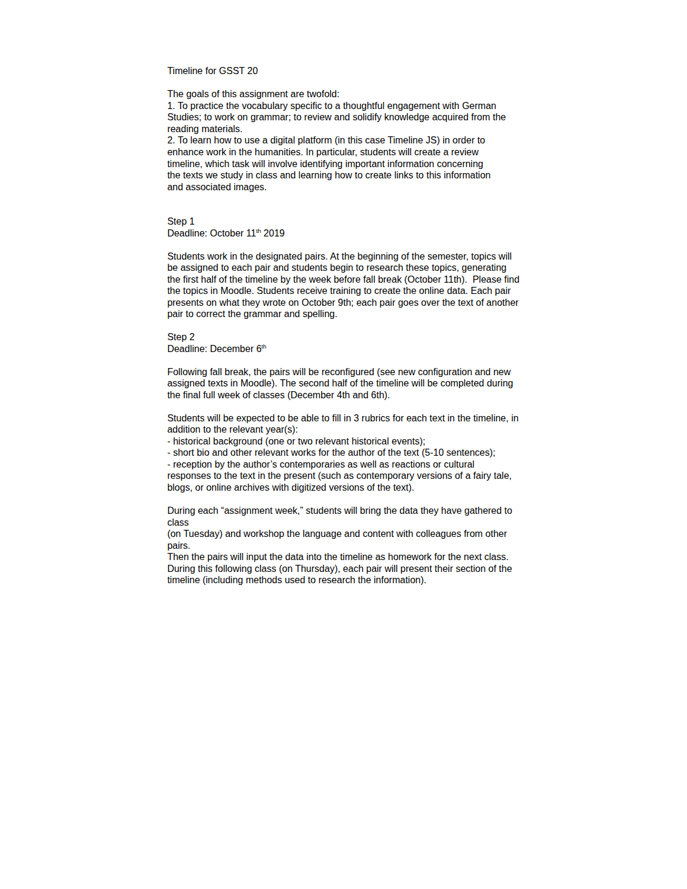Timeline for GSST 20
The goals of this assignment are twofold:
1. To practice the vocabulary specific to a thoughtful engagement with German
Studies; to work on grammar; to review and solidify knowledge acquired from the reading materials.
2. To learn how to use a digital platform (in this case Timeline JS) in order to
enhance work in the humanities. In particular, students will create a review
timeline, which task will involve identifying important information concerning
the texts we study in class and learning how to create links to this information
and associated images.
Step 1
Deadline: October 11th 2019
Students work in the designated pairs. At the beginning of the semester, topics will be assigned to each pair and students begin to research these topics, generating the first half of the timeline by the week before fall break (October 11th). Please find the topics in Moodle. Students receive training to create the online data. Each pair presents on what they wrote on October 9th; each pair goes over the text of another pair to correct the grammar and spelling.
Step 2
Deadline: December 6th
Following fall break, the pairs will be reconfigured (see new configuration and new assigned texts in Moodle). The second half of the timeline will be completed during the final full week of classes (December 4th and 6th).
Students will be expected to be able to fill in 3 rubrics for each text in the timeline, in addition to the relevant year(s):
- historical background (one or two relevant historical events);
- short bio and other relevant works for the author of the text (5-10 sentences);
- reception by the author’s contemporaries as well as reactions or cultural
responses to the text in the present (such as contemporary versions of a fairy tale,
blogs, or online archives with digitized versions of the text).
During each “assignment week,” students will bring the data they have gathered to class
(on Tuesday) and workshop the language and content with colleagues from other pairs.
Then the pairs will input the data into the timeline as homework for the next class.
During this following class (on Thursday), each pair will present their section of the
timeline (including methods used to research the information).